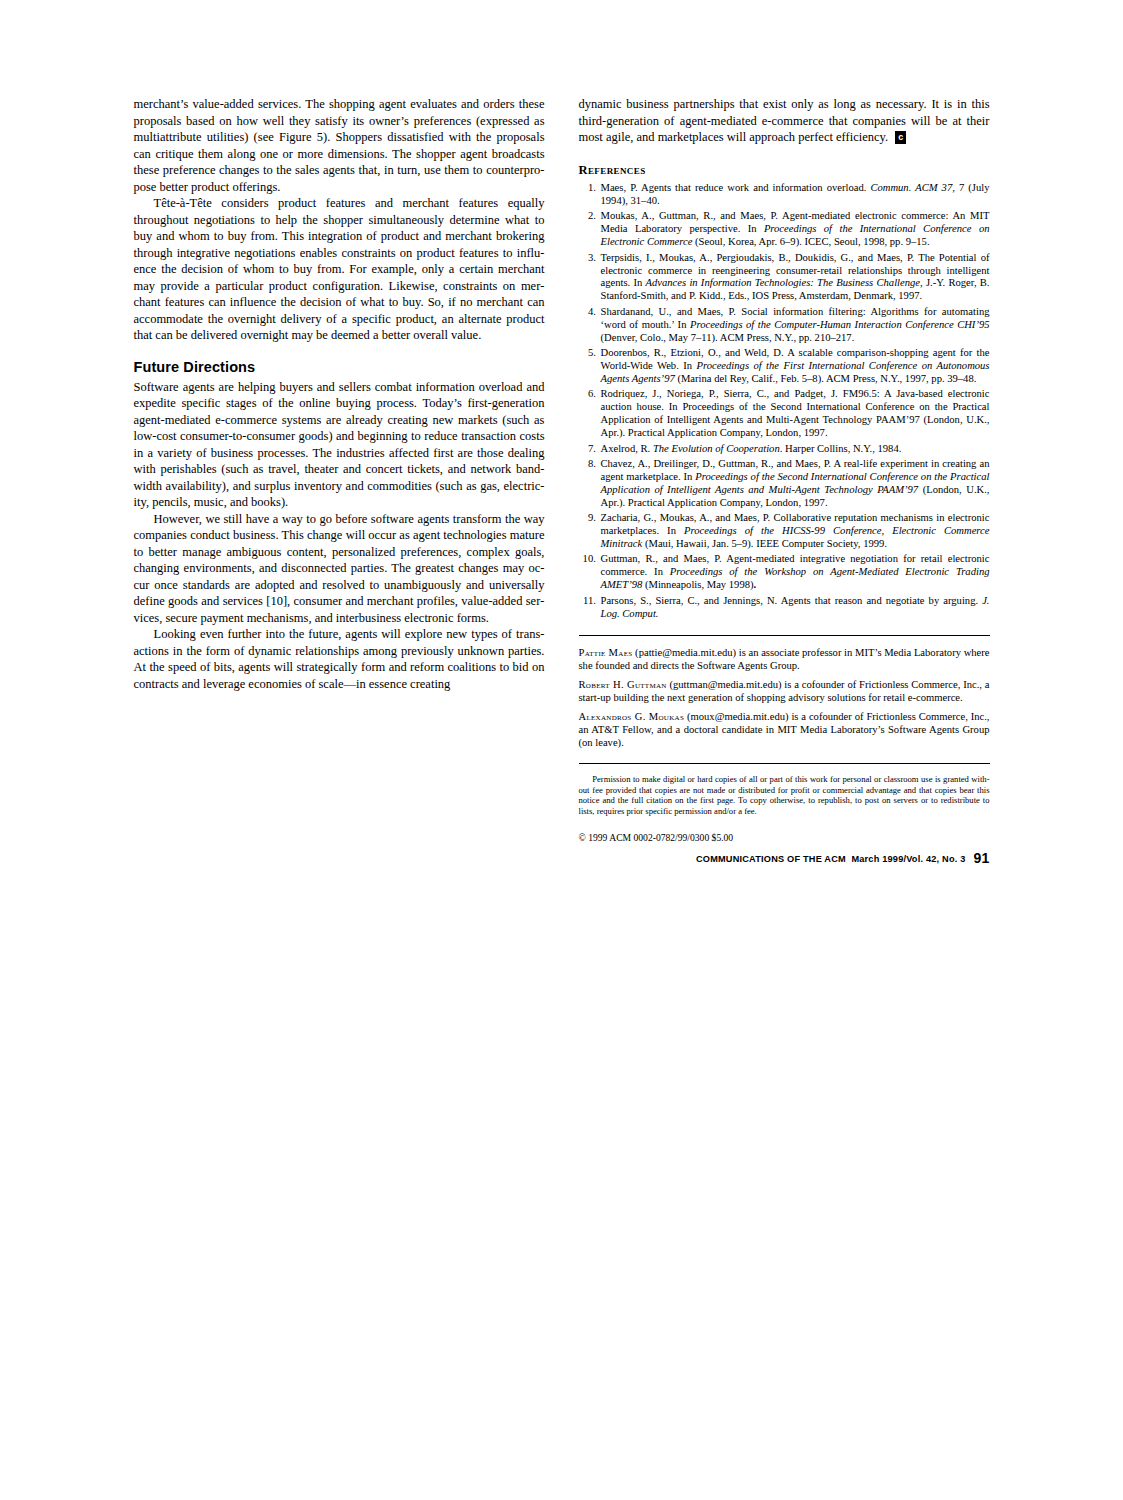merchant’s value-added services. The shopping agent evaluates and orders these proposals based on how well they satisfy its owner’s preferences (expressed as multiattribute utilities) (see Figure 5). Shoppers dissatisfied with the proposals can critique them along one or more dimensions. The shopper agent broadcasts these preference changes to the sales agents that, in turn, use them to counterpropose better product offerings.
Tête-à-Tête considers product features and merchant features equally throughout negotiations to help the shopper simultaneously determine what to buy and whom to buy from. This integration of product and merchant brokering through integrative negotiations enables constraints on product features to influence the decision of whom to buy from. For example, only a certain merchant may provide a particular product configuration. Likewise, constraints on merchant features can influence the decision of what to buy. So, if no merchant can accommodate the overnight delivery of a specific product, an alternate product that can be delivered overnight may be deemed a better overall value.
Future Directions
Software agents are helping buyers and sellers combat information overload and expedite specific stages of the online buying process. Today’s first-generation agent-mediated e-commerce systems are already creating new markets (such as low-cost consumer-to-consumer goods) and beginning to reduce transaction costs in a variety of business processes. The industries affected first are those dealing with perishables (such as travel, theater and concert tickets, and network bandwidth availability), and surplus inventory and commodities (such as gas, electricity, pencils, music, and books).
However, we still have a way to go before software agents transform the way companies conduct business. This change will occur as agent technologies mature to better manage ambiguous content, personalized preferences, complex goals, changing environments, and disconnected parties. The greatest changes may occur once standards are adopted and resolved to unambiguously and universally define goods and services [10], consumer and merchant profiles, value-added services, secure payment mechanisms, and interbusiness electronic forms.
Looking even further into the future, agents will explore new types of transactions in the form of dynamic relationships among previously unknown parties. At the speed of bits, agents will strategically form and reform coalitions to bid on contracts and leverage economies of scale—in essence creating
dynamic business partnerships that exist only as long as necessary. It is in this third-generation of agent-mediated e-commerce that companies will be at their most agile, and marketplaces will approach perfect efficiency. c
References
Maes, P. Agents that reduce work and information overload. Commun. ACM 37, 7 (July 1994), 31–40.
Moukas, A., Guttman, R., and Maes, P. Agent-mediated electronic commerce: An MIT Media Laboratory perspective. In Proceedings of the International Conference on Electronic Commerce (Seoul, Korea, Apr. 6–9). ICEC, Seoul, 1998, pp. 9–15.
Terpsidis, I., Moukas, A., Pergioudakis, B., Doukidis, G., and Maes, P. The Potential of electronic commerce in reengineering consumer-retail relationships through intelligent agents. In Advances in Information Technologies: The Business Challenge, J.-Y. Roger, B. Stanford-Smith, and P. Kidd., Eds., IOS Press, Amsterdam, Denmark, 1997.
Shardanand, U., and Maes, P. Social information filtering: Algorithms for automating ‘word of mouth.’ In Proceedings of the Computer-Human Interaction Conference CHI’95 (Denver, Colo., May 7–11). ACM Press, N.Y., pp. 210–217.
Doorenbos, R., Etzioni, O., and Weld, D. A scalable comparison-shopping agent for the World-Wide Web. In Proceedings of the First International Conference on Autonomous Agents Agents’97 (Marina del Rey, Calif., Feb. 5–8). ACM Press, N.Y., 1997, pp. 39–48.
Rodriquez, J., Noriega, P., Sierra, C., and Padget, J. FM96.5: A Java-based electronic auction house. In Proceedings of the Second International Conference on the Practical Application of Intelligent Agents and Multi-Agent Technology PAAM’97 (London, U.K., Apr.). Practical Application Company, London, 1997.
Axelrod, R. The Evolution of Cooperation. Harper Collins, N.Y., 1984.
Chavez, A., Dreilinger, D., Guttman, R., and Maes, P. A real-life experiment in creating an agent marketplace. In Proceedings of the Second International Conference on the Practical Application of Intelligent Agents and Multi-Agent Technology PAAM’97 (London, U.K., Apr.). Practical Application Company, London, 1997.
Zacharia, G., Moukas, A., and Maes, P. Collaborative reputation mechanisms in electronic marketplaces. In Proceedings of the HICSS-99 Conference, Electronic Commerce Minitrack (Maui, Hawaii, Jan. 5–9). IEEE Computer Society, 1999.
Guttman, R., and Maes, P. Agent-mediated integrative negotiation for retail electronic commerce. In Proceedings of the Workshop on Agent-Mediated Electronic Trading AMET’98 (Minneapolis, May 1998).
Parsons, S., Sierra, C., and Jennings, N. Agents that reason and negotiate by arguing. J. Log. Comput.
Pattie Maes (pattie@media.mit.edu) is an associate professor in MIT’s Media Laboratory where she founded and directs the Software Agents Group.
Robert H. Guttman (guttman@media.mit.edu) is a cofounder of Frictionless Commerce, Inc., a start-up building the next generation of shopping advisory solutions for retail e-commerce.
Alexandros G. Moukas (moux@media.mit.edu) is a cofounder of Frictionless Commerce, Inc., an AT&T Fellow, and a doctoral candidate in MIT Media Laboratory’s Software Agents Group (on leave).
Permission to make digital or hard copies of all or part of this work for personal or classroom use is granted without fee provided that copies are not made or distributed for profit or commercial advantage and that copies bear this notice and the full citation on the first page. To copy otherwise, to republish, to post on servers or to redistribute to lists, requires prior specific permission and/or a fee.
© 1999 ACM 0002-0782/99/0300 $5.00
COMMUNICATIONS OF THE ACM March 1999/Vol. 42, No. 391